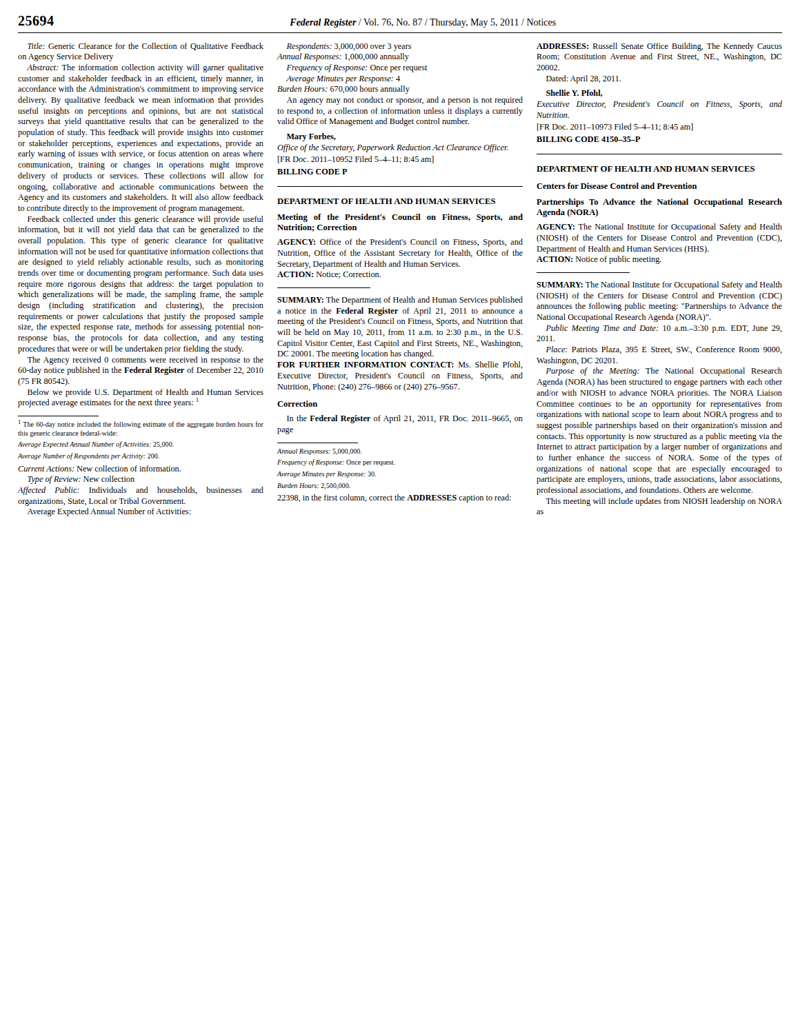25694
Federal Register / Vol. 76, No. 87 / Thursday, May 5, 2011 / Notices
Title: Generic Clearance for the Collection of Qualitative Feedback on Agency Service Delivery
Abstract: The information collection activity will garner qualitative customer and stakeholder feedback in an efficient, timely manner, in accordance with the Administration's commitment to improving service delivery. By qualitative feedback we mean information that provides useful insights on perceptions and opinions, but are not statistical surveys that yield quantitative results that can be generalized to the population of study. This feedback will provide insights into customer or stakeholder perceptions, experiences and expectations, provide an early warning of issues with service, or focus attention on areas where communication, training or changes in operations might improve delivery of products or services. These collections will allow for ongoing, collaborative and actionable communications between the Agency and its customers and stakeholders. It will also allow feedback to contribute directly to the improvement of program management.
Feedback collected under this generic clearance will provide useful information, but it will not yield data that can be generalized to the overall population. This type of generic clearance for qualitative information will not be used for quantitative information collections that are designed to yield reliably actionable results, such as monitoring trends over time or documenting program performance. Such data uses require more rigorous designs that address: the target population to which generalizations will be made, the sampling frame, the sample design (including stratification and clustering), the precision requirements or power calculations that justify the proposed sample size, the expected response rate, methods for assessing potential non-response bias, the protocols for data collection, and any testing procedures that were or will be undertaken prior fielding the study.
The Agency received 0 comments were received in response to the 60-day notice published in the Federal Register of December 22, 2010 (75 FR 80542).
Below we provide U.S. Department of Health and Human Services projected average estimates for the next three years: 1
1 The 60-day notice included the following estimate of the aggregate burden hours for this generic clearance federal-wide:
Average Expected Annual Number of Activities: 25,000.
Average Number of Respondents per Activity: 200.
Current Actions: New collection of information.
Type of Review: New collection
Affected Public: Individuals and households, businesses and organizations, State, Local or Tribal Government.
Average Expected Annual Number of Activities:
Respondents: 3,000,000 over 3 years
Annual Responses: 1,000,000 annually
Frequency of Response: Once per request
Average Minutes per Response: 4
Burden Hours: 670,000 hours annually
An agency may not conduct or sponsor, and a person is not required to respond to, a collection of information unless it displays a currently valid Office of Management and Budget control number.
Mary Forbes,
Office of the Secretary, Paperwork Reduction Act Clearance Officer.
[FR Doc. 2011–10952 Filed 5–4–11; 8:45 am]
BILLING CODE P
DEPARTMENT OF HEALTH AND HUMAN SERVICES
Meeting of the President's Council on Fitness, Sports, and Nutrition; Correction
AGENCY: Office of the President's Council on Fitness, Sports, and Nutrition, Office of the Assistant Secretary for Health, Office of the Secretary, Department of Health and Human Services.
ACTION: Notice; Correction.
SUMMARY: The Department of Health and Human Services published a notice in the Federal Register of April 21, 2011 to announce a meeting of the President's Council on Fitness, Sports, and Nutrition that will be held on May 10, 2011, from 11 a.m. to 2:30 p.m., in the U.S. Capitol Visitor Center, East Capitol and First Streets, NE., Washington, DC 20001. The meeting location has changed.
FOR FURTHER INFORMATION CONTACT: Ms. Shellie Pfohl, Executive Director, President's Council on Fitness, Sports, and Nutrition, Phone: (240) 276–9866 or (240) 276–9567.
Correction
In the Federal Register of April 21, 2011, FR Doc. 2011–9665, on page
Annual Responses: 5,000,000.
Frequency of Response: Once per request.
Average Minutes per Response: 30.
Burden Hours: 2,500,000.
22398, in the first column, correct the ADDRESSES caption to read:
ADDRESSES: Russell Senate Office Building, The Kennedy Caucus Room; Constitution Avenue and First Street, NE., Washington, DC 20002.
Dated: April 28, 2011.
Shellie Y. Pfohl,
Executive Director, President's Council on Fitness, Sports, and Nutrition.
[FR Doc. 2011–10973 Filed 5–4–11; 8:45 am]
BILLING CODE 4150–35–P
DEPARTMENT OF HEALTH AND HUMAN SERVICES
Centers for Disease Control and Prevention
Partnerships To Advance the National Occupational Research Agenda (NORA)
AGENCY: The National Institute for Occupational Safety and Health (NIOSH) of the Centers for Disease Control and Prevention (CDC), Department of Health and Human Services (HHS).
ACTION: Notice of public meeting.
SUMMARY: The National Institute for Occupational Safety and Health (NIOSH) of the Centers for Disease Control and Prevention (CDC) announces the following public meeting: "Partnerships to Advance the National Occupational Research Agenda (NORA)".
Public Meeting Time and Date: 10 a.m.–3:30 p.m. EDT, June 29, 2011.
Place: Patriots Plaza, 395 E Street, SW., Conference Room 9000, Washington, DC 20201.
Purpose of the Meeting: The National Occupational Research Agenda (NORA) has been structured to engage partners with each other and/or with NIOSH to advance NORA priorities. The NORA Liaison Committee continues to be an opportunity for representatives from organizations with national scope to learn about NORA progress and to suggest possible partnerships based on their organization's mission and contacts. This opportunity is now structured as a public meeting via the Internet to attract participation by a larger number of organizations and to further enhance the success of NORA. Some of the types of organizations of national scope that are especially encouraged to participate are employers, unions, trade associations, labor associations, professional associations, and foundations. Others are welcome.
This meeting will include updates from NIOSH leadership on NORA as